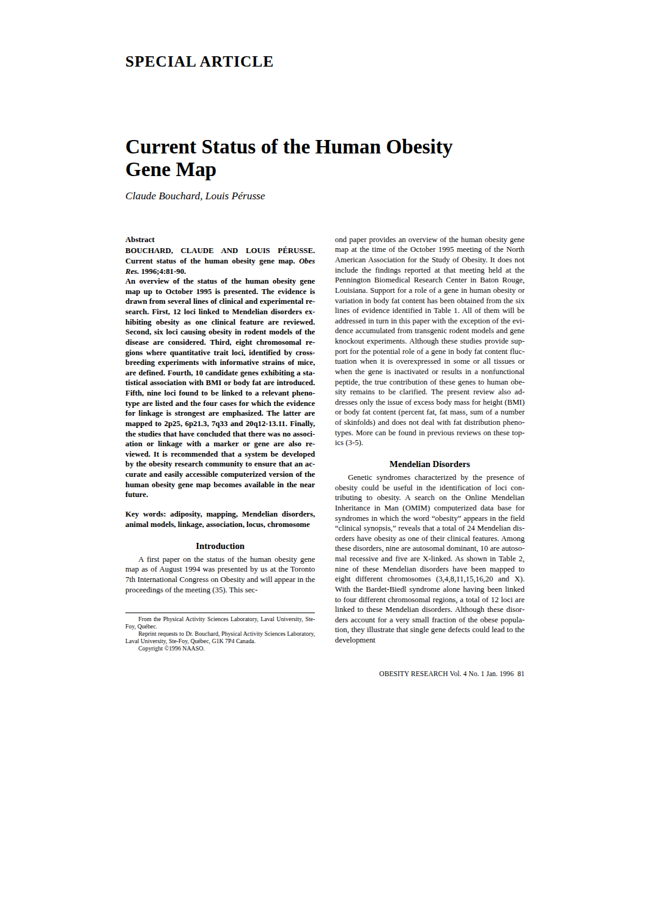SPECIAL ARTICLE
Current Status of the Human Obesity
Gene Map
Claude Bouchard, Louis Pérusse
Abstract
BOUCHARD, CLAUDE AND LOUIS PÉRUSSE. Current status of the human obesity gene map. Obes Res. 1996;4:81-90.
An overview of the status of the human obesity gene map up to October 1995 is presented. The evidence is drawn from several lines of clinical and experimental research. First, 12 loci linked to Mendelian disorders exhibiting obesity as one clinical feature are reviewed. Second, six loci causing obesity in rodent models of the disease are considered. Third, eight chromosomal regions where quantitative trait loci, identified by crossbreeding experiments with informative strains of mice, are defined. Fourth, 10 candidate genes exhibiting a statistical association with BMI or body fat are introduced. Fifth, nine loci found to be linked to a relevant phenotype are listed and the four cases for which the evidence for linkage is strongest are emphasized. The latter are mapped to 2p25, 6p21.3, 7q33 and 20q12-13.11. Finally, the studies that have concluded that there was no association or linkage with a marker or gene are also reviewed. It is recommended that a system be developed by the obesity research community to ensure that an accurate and easily accessible computerized version of the human obesity gene map becomes available in the near future.
Key words: adiposity, mapping, Mendelian disorders, animal models, linkage, association, locus, chromosome
Introduction
A first paper on the status of the human obesity gene map as of August 1994 was presented by us at the Toronto 7th International Congress on Obesity and will appear in the proceedings of the meeting (35). This sec-
From the Physical Activity Sciences Laboratory, Laval University, Ste-Foy, Québec.
Reprint requests to Dr. Bouchard, Physical Activity Sciences Laboratory, Laval University, Ste-Foy, Québec, G1K 7P4 Canada.
Copyright ©1996 NAASO.
ond paper provides an overview of the human obesity gene map at the time of the October 1995 meeting of the North American Association for the Study of Obesity. It does not include the findings reported at that meeting held at the Pennington Biomedical Research Center in Baton Rouge, Louisiana. Support for a role of a gene in human obesity or variation in body fat content has been obtained from the six lines of evidence identified in Table 1. All of them will be addressed in turn in this paper with the exception of the evidence accumulated from transgenic rodent models and gene knockout experiments. Although these studies provide support for the potential role of a gene in body fat content fluctuation when it is overexpressed in some or all tissues or when the gene is inactivated or results in a nonfunctional peptide, the true contribution of these genes to human obesity remains to be clarified. The present review also addresses only the issue of excess body mass for height (BMI) or body fat content (percent fat, fat mass, sum of a number of skinfolds) and does not deal with fat distribution phenotypes. More can be found in previous reviews on these topics (3-5).
Mendelian Disorders
Genetic syndromes characterized by the presence of obesity could be useful in the identification of loci contributing to obesity. A search on the Online Mendelian Inheritance in Man (OMIM) computerized data base for syndromes in which the word “obesity” appears in the field “clinical synopsis,” reveals that a total of 24 Mendelian disorders have obesity as one of their clinical features. Among these disorders, nine are autosomal dominant, 10 are autosomal recessive and five are X-linked. As shown in Table 2, nine of these Mendelian disorders have been mapped to eight different chromosomes (3,4,8,11,15,16,20 and X). With the Bardet-Biedl syndrome alone having been linked to four different chromosomal regions, a total of 12 loci are linked to these Mendelian disorders. Although these disorders account for a very small fraction of the obese population, they illustrate that single gene defects could lead to the development
OBESITY RESEARCH Vol. 4 No. 1 Jan. 1996 81